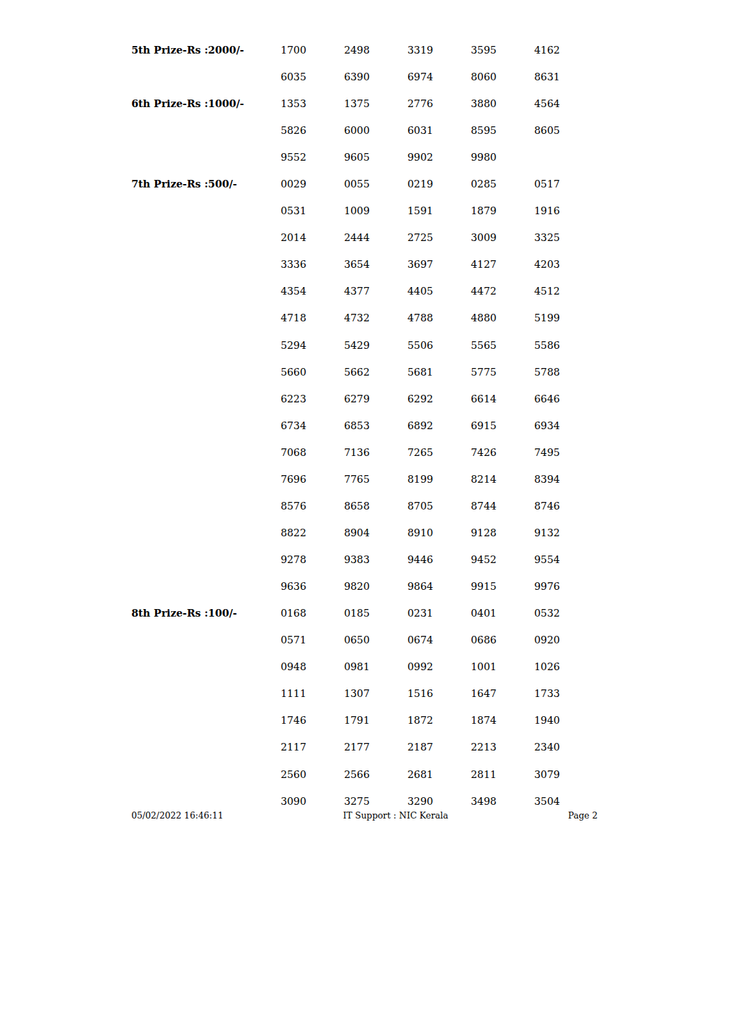| 5th Prize-Rs :2000/- | 1700 | 2498 | 3319 | 3595 | 4162 |
| | 6035 | 6390 | 6974 | 8060 | 8631 |
| 6th Prize-Rs :1000/- | 1353 | 1375 | 2776 | 3880 | 4564 |
| | 5826 | 6000 | 6031 | 8595 | 8605 |
| | 9552 | 9605 | 9902 | 9980 | |
| 7th Prize-Rs :500/- | 0029 | 0055 | 0219 | 0285 | 0517 |
| | 0531 | 1009 | 1591 | 1879 | 1916 |
| | 2014 | 2444 | 2725 | 3009 | 3325 |
| | 3336 | 3654 | 3697 | 4127 | 4203 |
| | 4354 | 4377 | 4405 | 4472 | 4512 |
| | 4718 | 4732 | 4788 | 4880 | 5199 |
| | 5294 | 5429 | 5506 | 5565 | 5586 |
| | 5660 | 5662 | 5681 | 5775 | 5788 |
| | 6223 | 6279 | 6292 | 6614 | 6646 |
| | 6734 | 6853 | 6892 | 6915 | 6934 |
| | 7068 | 7136 | 7265 | 7426 | 7495 |
| | 7696 | 7765 | 8199 | 8214 | 8394 |
| | 8576 | 8658 | 8705 | 8744 | 8746 |
| | 8822 | 8904 | 8910 | 9128 | 9132 |
| | 9278 | 9383 | 9446 | 9452 | 9554 |
| | 9636 | 9820 | 9864 | 9915 | 9976 |
| 8th Prize-Rs :100/- | 0168 | 0185 | 0231 | 0401 | 0532 |
| | 0571 | 0650 | 0674 | 0686 | 0920 |
| | 0948 | 0981 | 0992 | 1001 | 1026 |
| | 1111 | 1307 | 1516 | 1647 | 1733 |
| | 1746 | 1791 | 1872 | 1874 | 1940 |
| | 2117 | 2177 | 2187 | 2213 | 2340 |
| | 2560 | 2566 | 2681 | 2811 | 3079 |
| | 3090 | 3275 | 3290 | 3498 | 3504 |
05/02/2022 16:46:11 Page 2
IT Support : NIC Kerala